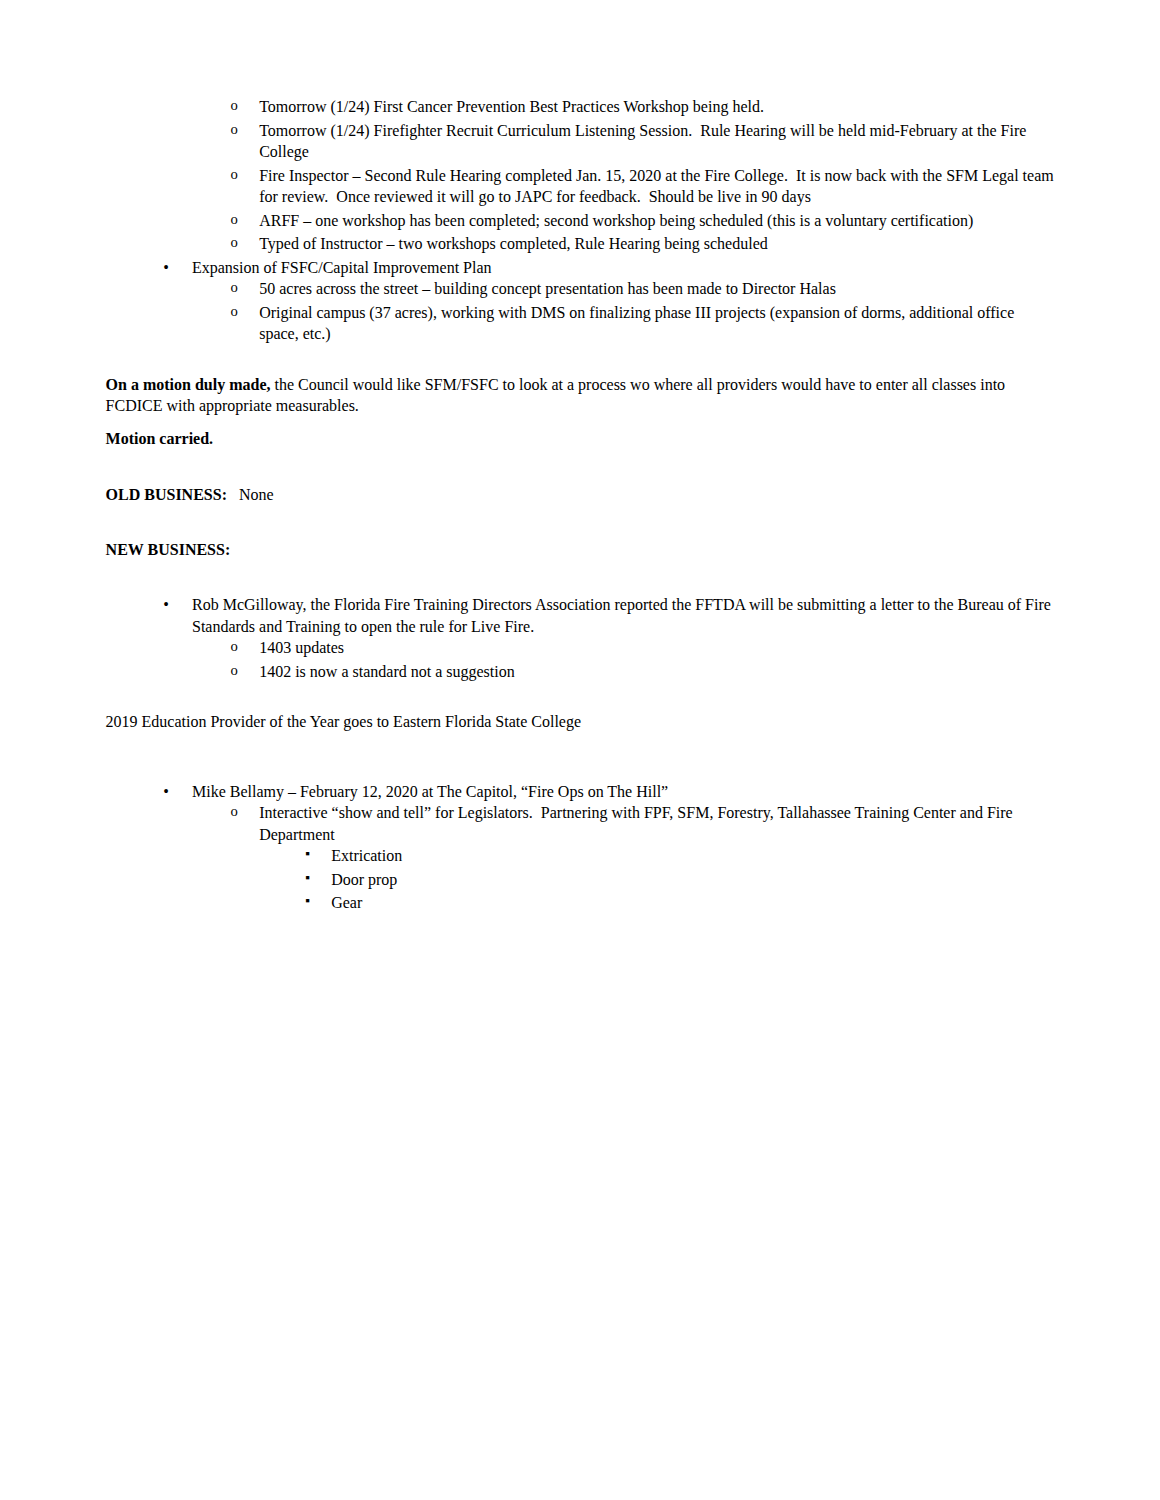Tomorrow (1/24) First Cancer Prevention Best Practices Workshop being held.
Tomorrow (1/24) Firefighter Recruit Curriculum Listening Session. Rule Hearing will be held mid-February at the Fire College
Fire Inspector – Second Rule Hearing completed Jan. 15, 2020 at the Fire College. It is now back with the SFM Legal team for review. Once reviewed it will go to JAPC for feedback. Should be live in 90 days
ARFF – one workshop has been completed; second workshop being scheduled (this is a voluntary certification)
Typed of Instructor – two workshops completed, Rule Hearing being scheduled
Expansion of FSFC/Capital Improvement Plan
50 acres across the street – building concept presentation has been made to Director Halas
Original campus (37 acres), working with DMS on finalizing phase III projects (expansion of dorms, additional office space, etc.)
On a motion duly made, the Council would like SFM/FSFC to look at a process wo where all providers would have to enter all classes into FCDICE with appropriate measurables.
Motion carried.
OLD BUSINESS: None
NEW BUSINESS:
Rob McGilloway, the Florida Fire Training Directors Association reported the FFTDA will be submitting a letter to the Bureau of Fire Standards and Training to open the rule for Live Fire.
1403 updates
1402 is now a standard not a suggestion
2019 Education Provider of the Year goes to Eastern Florida State College
Mike Bellamy – February 12, 2020 at The Capitol, “Fire Ops on The Hill”
Interactive “show and tell” for Legislators. Partnering with FPF, SFM, Forestry, Tallahassee Training Center and Fire Department
Extrication
Door prop
Gear